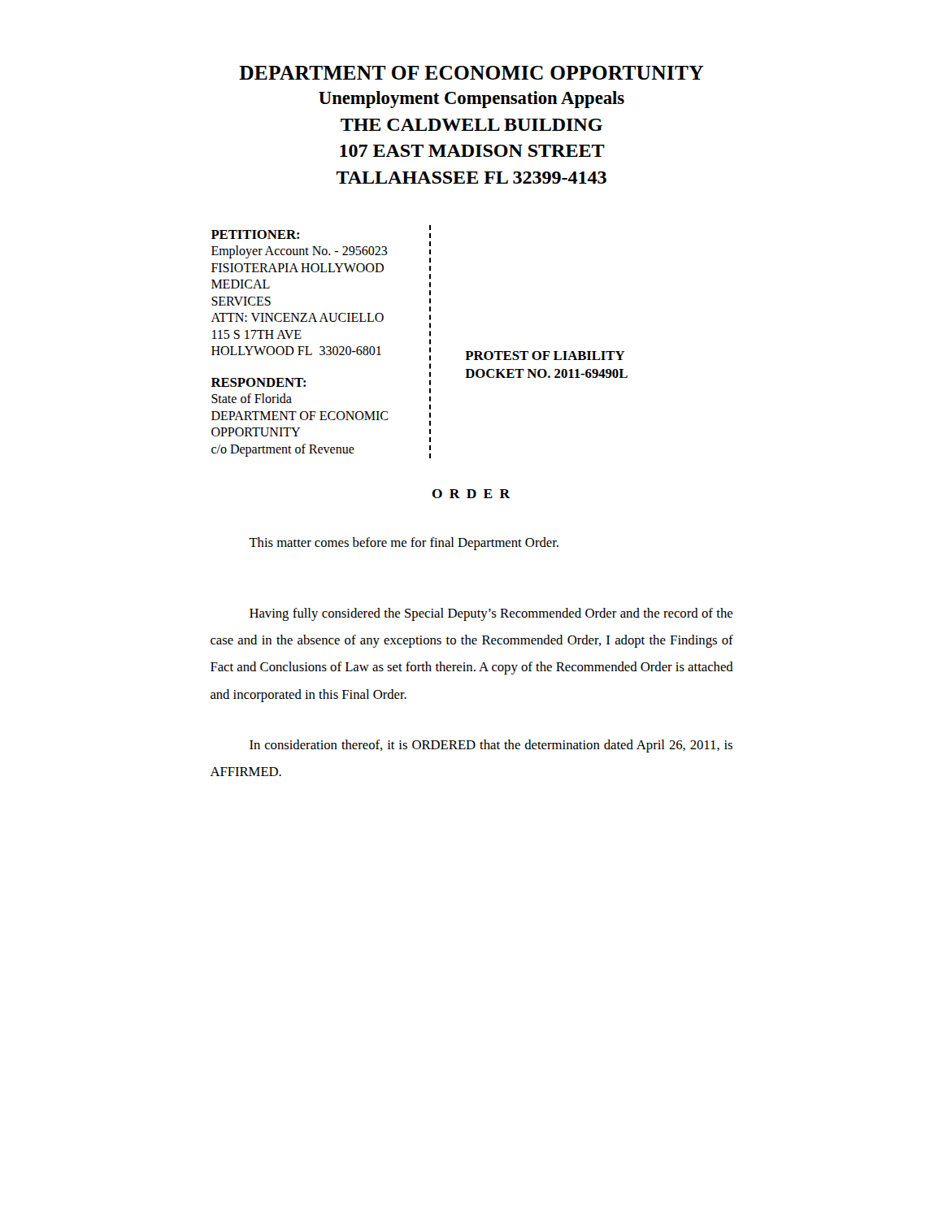DEPARTMENT OF ECONOMIC OPPORTUNITY
Unemployment Compensation Appeals
THE CALDWELL BUILDING
107 EAST MADISON STREET
TALLAHASSEE FL 32399-4143
| PETITIONER: Employer Account No. - 2956023 FISIOTERAPIA HOLLYWOOD MEDICAL SERVICES ATTN: VINCENZA AUCIELLO 115 S 17TH AVE HOLLYWOOD FL 33020-6801 RESPONDENT: State of Florida DEPARTMENT OF ECONOMIC OPPORTUNITY c/o Department of Revenue | | PROTEST OF LIABILITY DOCKET NO. 2011-69490L |
O R D E R
This matter comes before me for final Department Order.
Having fully considered the Special Deputy’s Recommended Order and the record of the case and in the absence of any exceptions to the Recommended Order, I adopt the Findings of Fact and Conclusions of Law as set forth therein. A copy of the Recommended Order is attached and incorporated in this Final Order.
In consideration thereof, it is ORDERED that the determination dated April 26, 2011, is AFFIRMED.